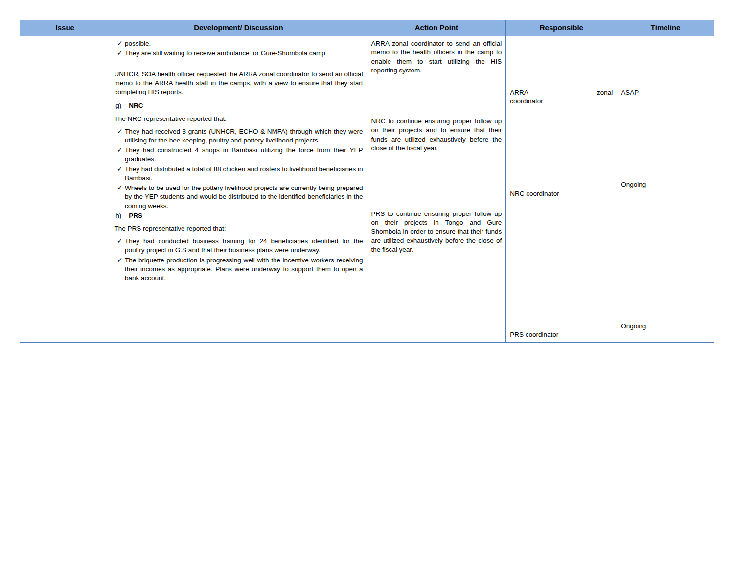| Issue | Development/ Discussion | Action Point | Responsible | Timeline |
| --- | --- | --- | --- | --- |
| | possible. They are still waiting to receive ambulance for Gure-Shombola camp UNHCR, SOA health officer requested the ARRA zonal coordinator to send an official memo to the ARRA health staff in the camps, with a view to ensure that they start completing HIS reports. g) NRC The NRC representative reported that: They had received 3 grants (UNHCR, ECHO & NMFA) through which they were utilising for the bee keeping, poultry and pottery livelihood projects. They had constructed 4 shops in Bambasi utilizing the force from their YEP graduates. They had distributed a total of 88 chicken and rosters to livelihood beneficiaries in Bambasi. Wheels to be used for the pottery livelihood projects are currently being prepared by the YEP students and would be distributed to the identified beneficiaries in the coming weeks. h) PRS The PRS representative reported that: They had conducted business training for 24 beneficiaries identified for the poultry project in G.S and that their business plans were underway. The briquette production is progressing well with the incentive workers receiving their incomes as appropriate. Plans were underway to support them to open a bank account. | ARRA zonal coordinator to send an official memo to the health officers in the camp to enable them to start utilizing the HIS reporting system. NRC to continue ensuring proper follow up on their projects and to ensure that their funds are utilized exhaustively before the close of the fiscal year. PRS to continue ensuring proper follow up on their projects in Tongo and Gure Shombola in order to ensure that their funds are utilized exhaustively before the close of the fiscal year. | ARRA zonal coordinator NRC coordinator PRS coordinator | ASAP Ongoing Ongoing |